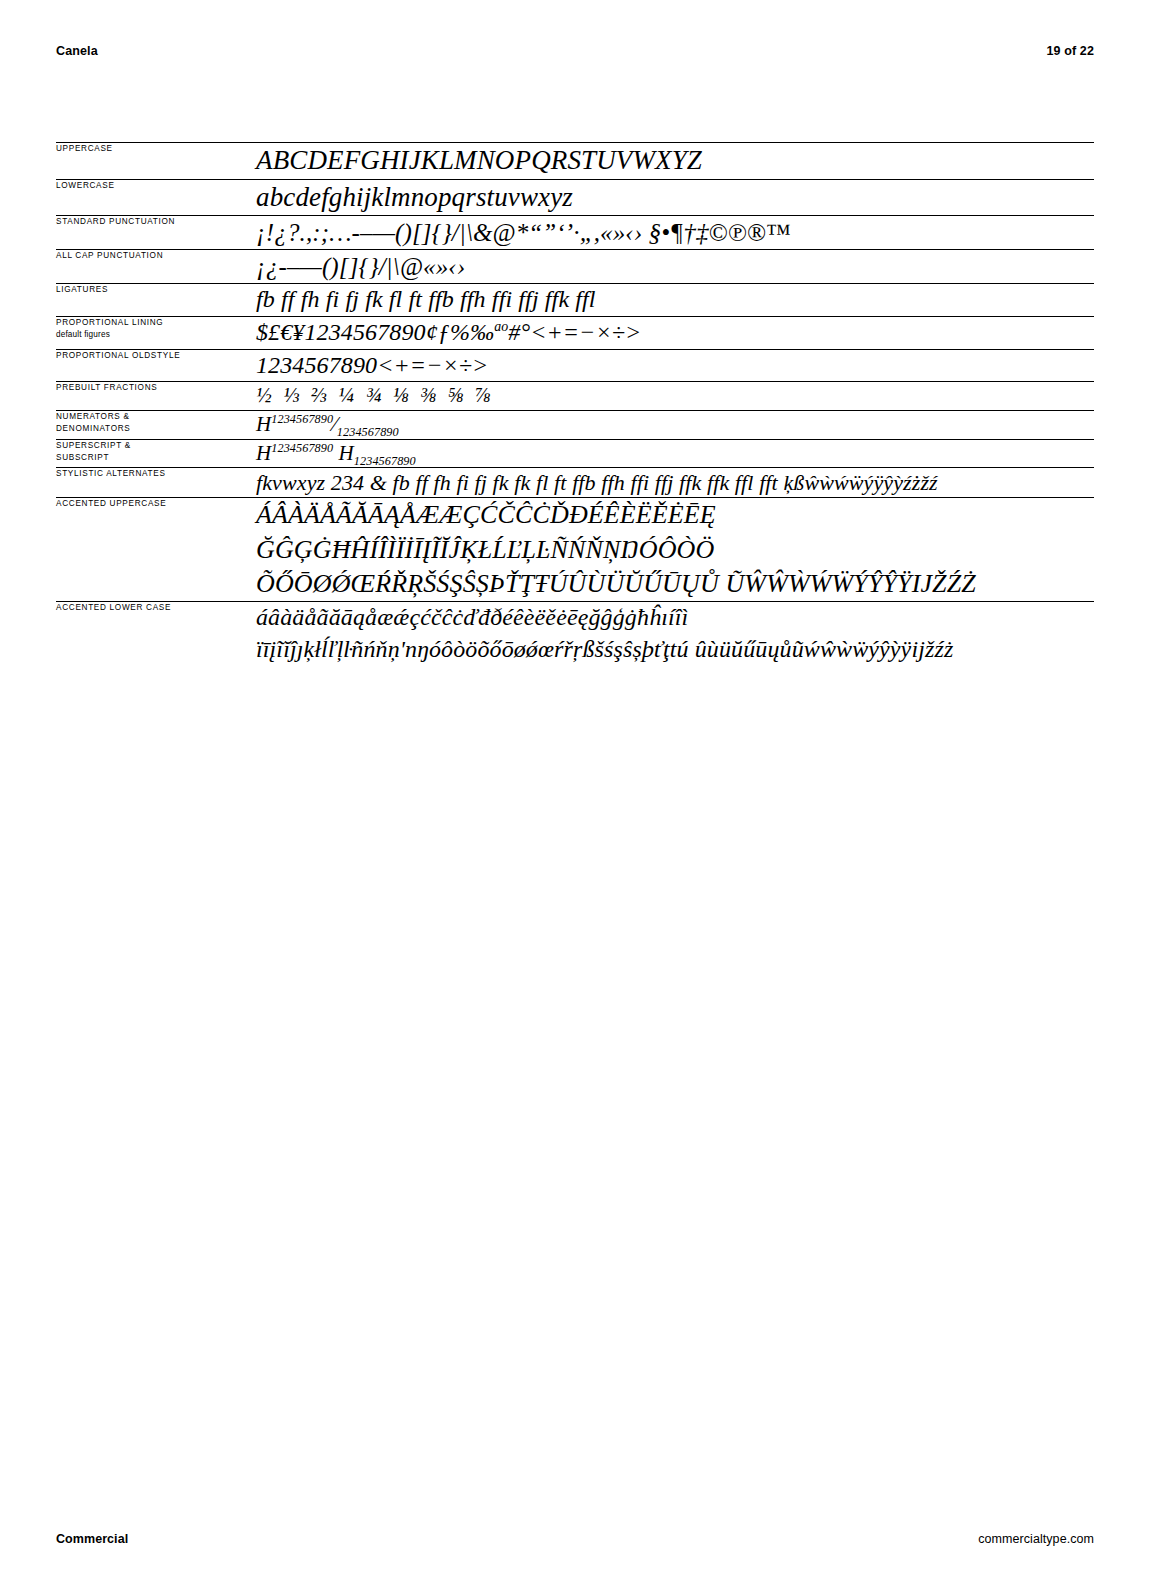Canela
19 of 22
| Uppercase | ABCDEFGHIJKLMNOPQRSTUVWXYZ |
| Lowercase | abcdefghijklmnopqrstuvwxyz |
| Standard punctuation | ¡!¿?.,:;…-–—()[]{}//\&@*“”‘’·„,«»‹› §•¶†‡©℗®™ |
| All cap punctuation | ¡¿-–—()[]{}//\@«»‹› |
| Ligatures | fb ff fh fi fj fk fl ft ffb ffh ffi ffj ffk ffl |
| Proportional lining default figures | $£€¥1234567890¢ƒ%‰ ao #°<+=−×÷> |
| Proportional oldstyle | 1234567890<+=−×÷> |
| Prebuilt fractions | ½ ⅓ ⅔ ¼ ¾ ⅛ ⅜ ⅝ ⅞ |
| Numerators & denominators | H 1234567890 ⁄ 1234567890 |
| Superscript & subscript | H 1234567890 H 1234567890 |
| Stylistic alternates | fkvwxyz 234 & fb ff fh fi fj fk fk fl ft ffb ffh ffi ffj ffk ffk ffl fft ķßŵẁẃẅýÿŷỳźżžź |
| Accented uppercase | ÁÂÀÄÅÃĂĀĄÅÆÆÇĆČĈĊĎĐÉÊÈËĚĖĒĘ ĞĜĢĠĦĤÍÎÌÏİĪĮĨĬĴĶŁĹĽĻĿÑŃŇŅŊÓÔÒÖ ÕŐŌØǾŒŔŘŖŠŚŞŜȘÞŤŢŦÚÛÙÜŬŰŪŲŮ ŨŴŴẀẂẄÝŶŶŸIJŽŹŻ |
| Accented lower case | áâàäåãăāąåæǽçćčĉċďđðéêèëěėēęğĝģġħĥıíîì ïīįĩĭĵȷķłĺľļŀñńňņ'nŋóôòöõőōøǿœŕřŗßšśşŝșþťţtú ûùüŭűūųůũẃŵẁẅýŷỳÿijžźż |
Commercial
commercialtype.com